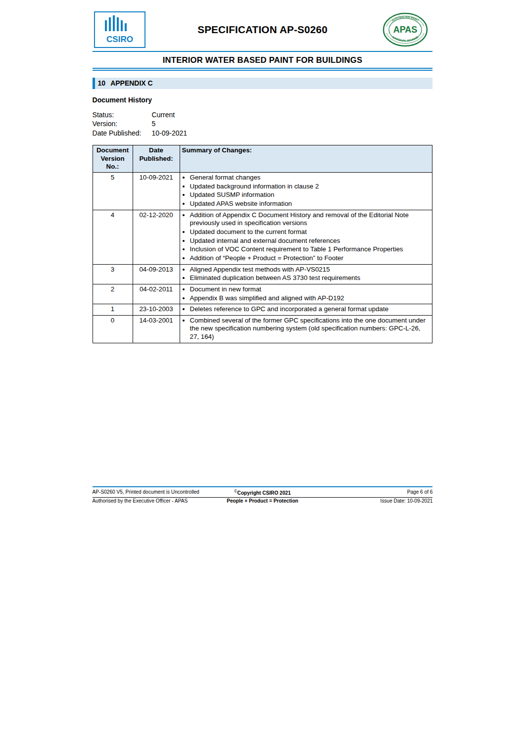CSIRO
SPECIFICATION AP-S0260
APAS AUSTRALIAN PAINT APPROVAL SCHEME
INTERIOR WATER BASED PAINT FOR BUILDINGS
10 APPENDIX C
Document History
| Status: | Current |
| Version: | 5 |
| Date Published: | 10-09-2021 |
| Document Version No.: | Date Published: | Summary of Changes: |
| --- | --- | --- |
| 5 | 10-09-2021 | General format changes Updated background information in clause 2 Updated SUSMP information Updated APAS website information |
| 4 | 02-12-2020 | Addition of Appendix C Document History and removal of the Editorial Note previously used in specification versions Updated document to the current format Updated internal and external document references Inclusion of VOC Content requirement to Table 1 Performance Properties Addition of “People + Product = Protection” to Footer |
| 3 | 04-09-2013 | Aligned Appendix test methods with AP-VS0215 Eliminated duplication between AS 3730 test requirements |
| 2 | 04-02-2011 | Document in new format Appendix B was simplified and aligned with AP-D192 |
| 1 | 23-10-2003 | Deletes reference to GPC and incorporated a general format update |
| 0 | 14-03-2001 | Combined several of the former GPC specifications into the one document under the new specification numbering system (old specification numbers: GPC-L-26, 27, 164) |
| AP-S0260 V5, Printed document is Uncontrolled | © Copyright CSIRO 2021 | Page 6 of 6 |
| Authorised by the Executive Officer - APAS | People + Product = Protection | Issue Date: 10-09-2021 |